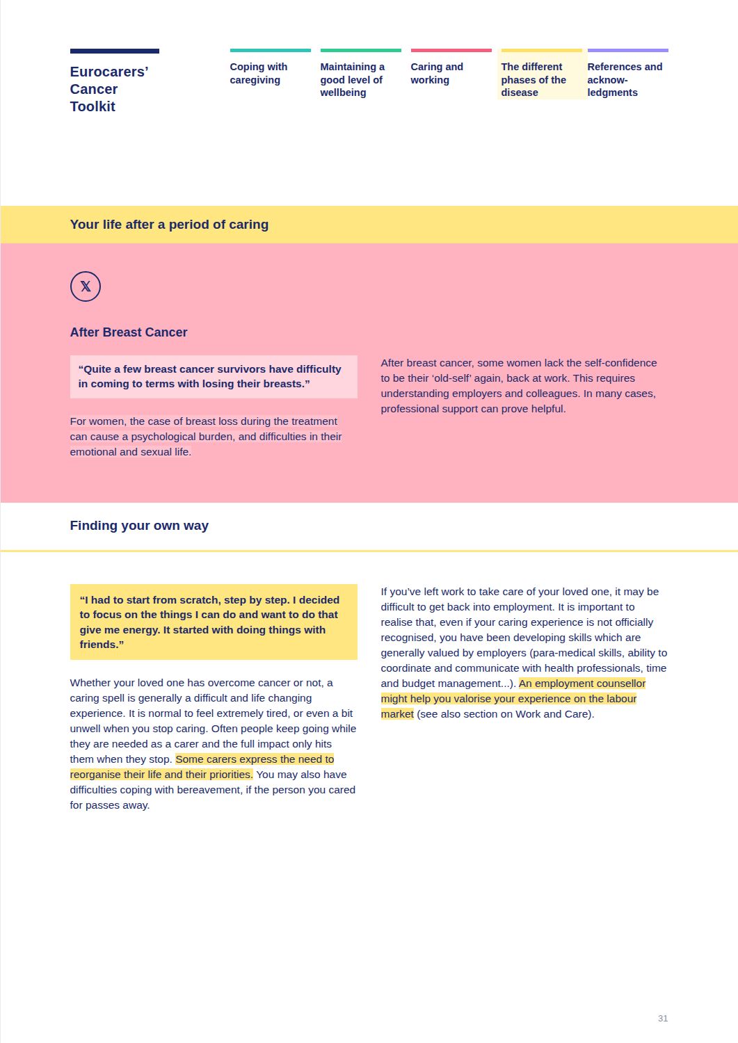Eurocarers’
Cancer
Toolkit
Coping with caregiving
Maintaining a good level of wellbeing
Caring and working
The different phases of the disease
References and acknow­ledgments
Your life after a period of caring
𝕏
After Breast Cancer
“Quite a few breast cancer survivors have difficulty in coming to terms with losing their breasts.”
For women, the case of breast loss during the treatment can cause a psychological burden, and difficulties in their emotional and sexual life.
After breast cancer, some women lack the self-confidence to be their ‘old-self’ again, back at work. This requires understanding employers and colleagues. In many cases, professional support can prove helpful.
Finding your own way
“I had to start from scratch, step by step. I decided to focus on the things I can do and want to do that give me energy. It started with doing things with friends.”
Whether your loved one has overcome cancer or not, a caring spell is generally a difficult and life changing experience. It is normal to feel extremely tired, or even a bit unwell when you stop caring. Often people keep going while they are needed as a carer and the full impact only hits them when they stop. Some carers express the need to reorganise their life and their priorities. You may also have difficulties coping with bereavement, if the person you cared for passes away.
If you’ve left work to take care of your loved one, it may be difficult to get back into employment. It is important to realise that, even if your caring experience is not officially recognised, you have been developing skills which are generally valued by employers (para-medical skills, ability to coordinate and communicate with health professionals, time and budget management...). An employment counsellor might help you valorise your experience on the labour market (see also section on Work and Care).
31